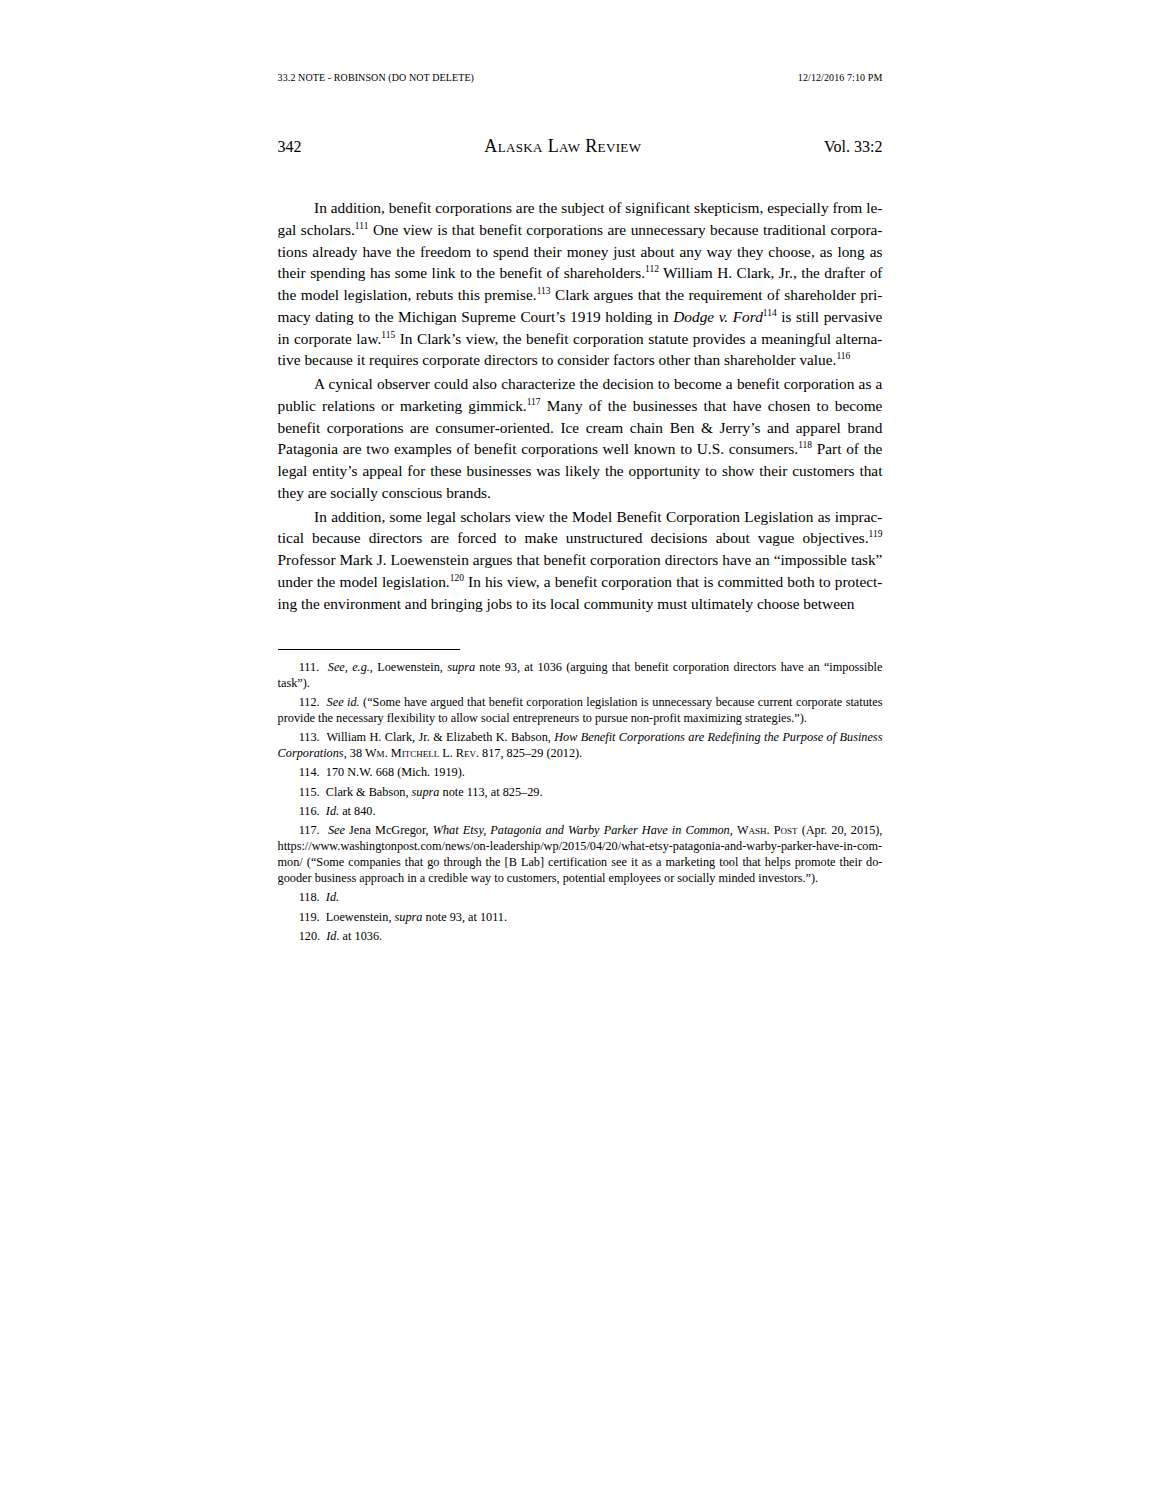33.2 Note - Robinson (Do Not Delete) 12/12/2016 7:10 PM
342 Alaska Law Review Vol. 33:2
In addition, benefit corporations are the subject of significant skepticism, especially from legal scholars.111 One view is that benefit corporations are unnecessary because traditional corporations already have the freedom to spend their money just about any way they choose, as long as their spending has some link to the benefit of shareholders.112 William H. Clark, Jr., the drafter of the model legislation, rebuts this premise.113 Clark argues that the requirement of shareholder primacy dating to the Michigan Supreme Court’s 1919 holding in Dodge v. Ford114 is still pervasive in corporate law.115 In Clark’s view, the benefit corporation statute provides a meaningful alternative because it requires corporate directors to consider factors other than shareholder value.116
A cynical observer could also characterize the decision to become a benefit corporation as a public relations or marketing gimmick.117 Many of the businesses that have chosen to become benefit corporations are consumer-oriented. Ice cream chain Ben & Jerry’s and apparel brand Patagonia are two examples of benefit corporations well known to U.S. consumers.118 Part of the legal entity’s appeal for these businesses was likely the opportunity to show their customers that they are socially conscious brands.
In addition, some legal scholars view the Model Benefit Corporation Legislation as impractical because directors are forced to make unstructured decisions about vague objectives.119 Professor Mark J. Loewenstein argues that benefit corporation directors have an “impossible task” under the model legislation.120 In his view, a benefit corporation that is committed both to protecting the environment and bringing jobs to its local community must ultimately choose between
111. See, e.g., Loewenstein, supra note 93, at 1036 (arguing that benefit corporation directors have an “impossible task”).
112. See id. (“Some have argued that benefit corporation legislation is unnecessary because current corporate statutes provide the necessary flexibility to allow social entrepreneurs to pursue non-profit maximizing strategies.”).
113. William H. Clark, Jr. & Elizabeth K. Babson, How Benefit Corporations are Redefining the Purpose of Business Corporations, 38 Wm. Mitchell L. Rev. 817, 825–29 (2012).
114. 170 N.W. 668 (Mich. 1919).
115. Clark & Babson, supra note 113, at 825–29.
116. Id. at 840.
117. See Jena McGregor, What Etsy, Patagonia and Warby Parker Have in Common, Wash. Post (Apr. 20, 2015), https://www.washingtonpost.com/news/on-leadership/wp/2015/04/20/what-etsy-patagonia-and-warby-parker-have-in-common/ (“Some companies that go through the [B Lab] certification see it as a marketing tool that helps promote their do-gooder business approach in a credible way to customers, potential employees or socially minded investors.”).
118. Id.
119. Loewenstein, supra note 93, at 1011.
120. Id. at 1036.